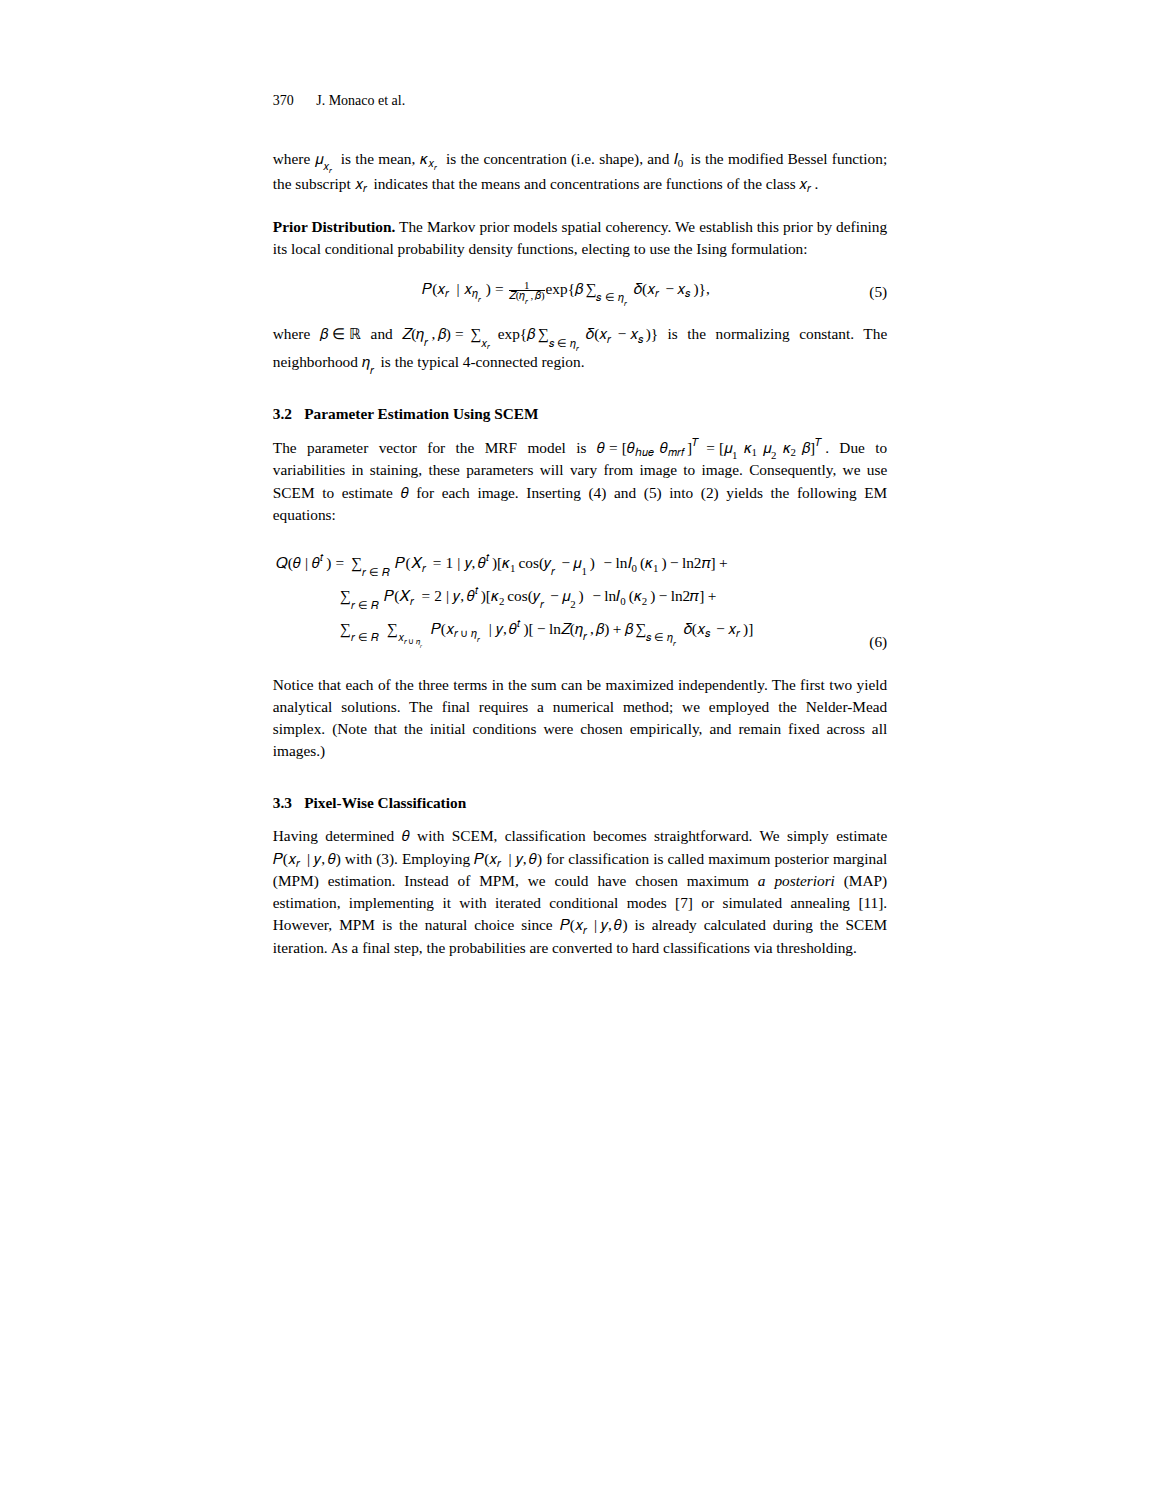370 J. Monaco et al.
where μxr is the mean, κxr is the concentration (i.e. shape), and I0 is the modified Bessel function; the subscript xr indicates that the means and concentrations are functions of the class xr.
Prior Distribution. The Markov prior models spatial coherency. We establish this prior by defining its local conditional probability density functions, electing to use the Ising formulation:
P(xr|xηr) = 1Z(ηr,β) exp { β ∑s∈ηr δ(xr−xs) } ,
(5)
where β∈ℝ and Z(ηr,β)=∑xrexp{β∑s∈ηrδ(xr−xs)} is the normalizing constant. The neighborhood ηr is the typical 4-connected region.
3.2 Parameter Estimation Using SCEM
The parameter vector for the MRF model is θ=[θhueθmrf]T=[μ1κ1μ2κ2β]T. Due to variabilities in staining, these parameters will vary from image to image. Consequently, we use SCEM to estimate θ for each image. Inserting (4) and (5) into (2) yields the following EM equations:
Q(θ|θt)= ∑r∈R P(Xr=1|y,θt) [κ1cos(yr−μ1)−lnI0(κ1)−ln2π] + ∑r∈R P(Xr=2|y,θt) [κ2cos(yr−μ2)−lnI0(κ2)−ln2π] + ∑r∈R ∑xr∪ηr P(xr∪ηr|y,θt) [ −lnZ(ηr,β) +β ∑s∈ηr δ(xs−xr) ]
(6)
Notice that each of the three terms in the sum can be maximized independently. The first two yield analytical solutions. The final requires a numerical method; we employed the Nelder-Mead simplex. (Note that the initial conditions were chosen empirically, and remain fixed across all images.)
3.3 Pixel-Wise Classification
Having determined θ with SCEM, classification becomes straightforward. We simply estimate P(xr|y,θ) with (3). Employing P(xr|y,θ) for classification is called maximum posterior marginal (MPM) estimation. Instead of MPM, we could have chosen maximum a posteriori (MAP) estimation, implementing it with iterated conditional modes [7] or simulated annealing [11]. However, MPM is the natural choice since P(xr|y,θ) is already calculated during the SCEM iteration. As a final step, the probabilities are converted to hard classifications via thresholding.